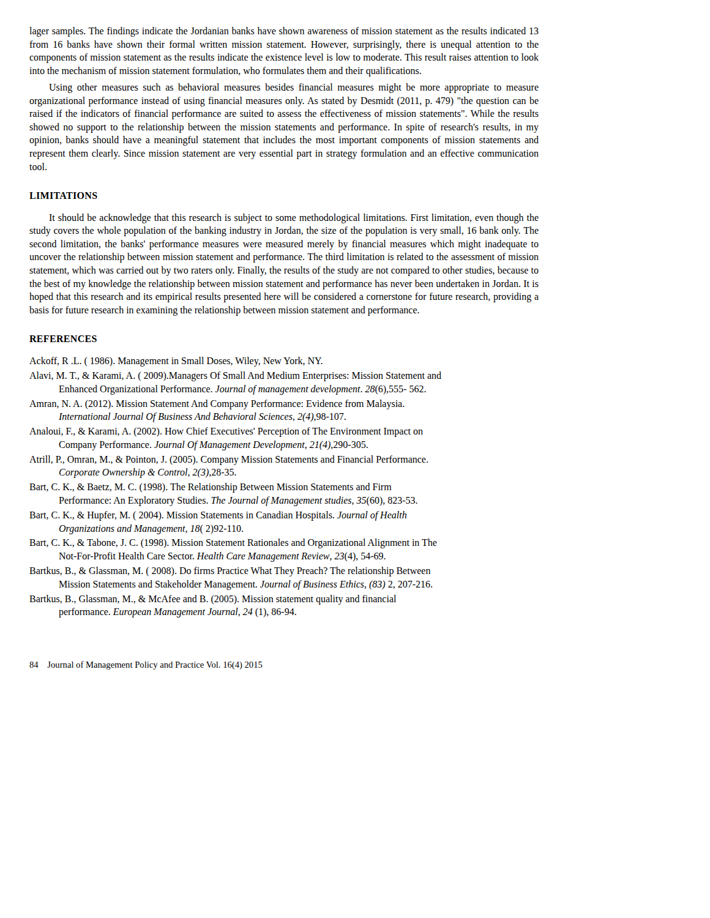lager samples. The findings indicate the Jordanian banks have shown awareness of mission statement as the results indicated 13 from 16 banks have shown their formal written mission statement. However, surprisingly, there is unequal attention to the components of mission statement as the results indicate the existence level is low to moderate. This result raises attention to look into the mechanism of mission statement formulation, who formulates them and their qualifications.
Using other measures such as behavioral measures besides financial measures might be more appropriate to measure organizational performance instead of using financial measures only. As stated by Desmidt (2011, p. 479) "the question can be raised if the indicators of financial performance are suited to assess the effectiveness of mission statements". While the results showed no support to the relationship between the mission statements and performance. In spite of research's results, in my opinion, banks should have a meaningful statement that includes the most important components of mission statements and represent them clearly. Since mission statement are very essential part in strategy formulation and an effective communication tool.
LIMITATIONS
It should be acknowledge that this research is subject to some methodological limitations. First limitation, even though the study covers the whole population of the banking industry in Jordan, the size of the population is very small, 16 bank only. The second limitation, the banks' performance measures were measured merely by financial measures which might inadequate to uncover the relationship between mission statement and performance. The third limitation is related to the assessment of mission statement, which was carried out by two raters only. Finally, the results of the study are not compared to other studies, because to the best of my knowledge the relationship between mission statement and performance has never been undertaken in Jordan. It is hoped that this research and its empirical results presented here will be considered a cornerstone for future research, providing a basis for future research in examining the relationship between mission statement and performance.
REFERENCES
Ackoff, R .L. ( 1986). Management in Small Doses, Wiley, New York, NY.
Alavi, M. T., & Karami, A. ( 2009).Managers Of Small And Medium Enterprises: Mission Statement and
Enhanced Organizational Performance. Journal of management development. 28(6),555- 562.
Amran, N. A. (2012). Mission Statement And Company Performance: Evidence from Malaysia.
International Journal Of Business And Behavioral Sciences, 2(4),98-107.
Analoui, F., & Karami, A. (2002). How Chief Executives' Perception of The Environment Impact on
Company Performance. Journal Of Management Development, 21(4),290-305.
Atrill, P., Omran, M., & Pointon, J. (2005). Company Mission Statements and Financial Performance.
Corporate Ownership & Control, 2(3),28-35.
Bart, C. K., & Baetz, M. C. (1998). The Relationship Between Mission Statements and Firm
Performance: An Exploratory Studies. The Journal of Management studies, 35(60), 823-53.
Bart, C. K., & Hupfer, M. ( 2004). Mission Statements in Canadian Hospitals. Journal of Health
Organizations and Management, 18( 2)92-110.
Bart, C. K., & Tabone, J. C. (1998). Mission Statement Rationales and Organizational Alignment in The
Not-For-Profit Health Care Sector. Health Care Management Review, 23(4), 54-69.
Bartkus, B., & Glassman, M. ( 2008). Do firms Practice What They Preach? The relationship Between
Mission Statements and Stakeholder Management. Journal of Business Ethics, (83) 2, 207-216.
Bartkus, B., Glassman, M., & McAfee and B. (2005). Mission statement quality and financial
performance. European Management Journal, 24 (1), 86-94.
84 Journal of Management Policy and Practice Vol. 16(4) 2015